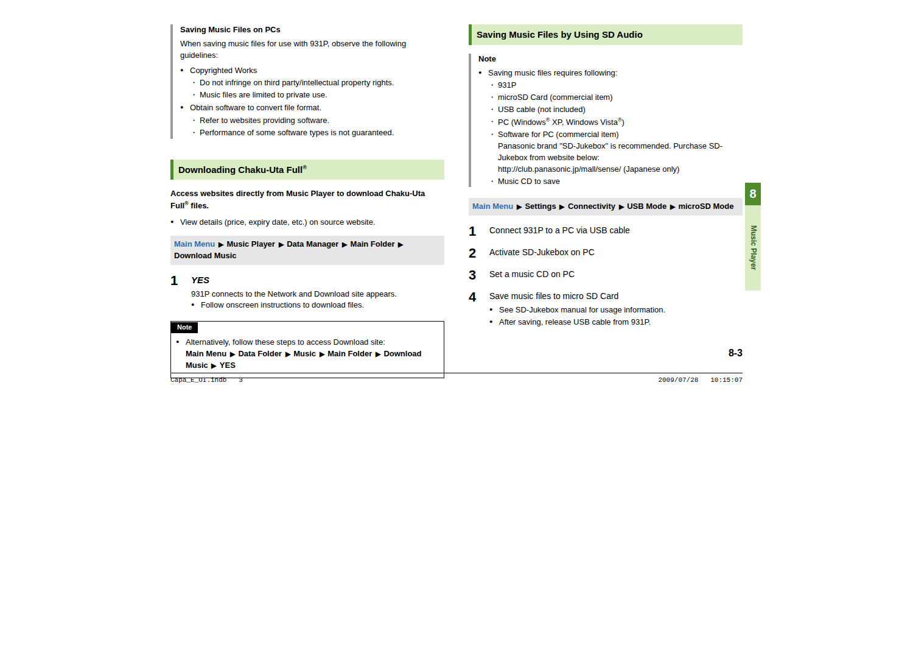Saving Music Files on PCs
When saving music files for use with 931P, observe the following guidelines:
Copyrighted Works
Do not infringe on third party/intellectual property rights.
Music files are limited to private use.
Obtain software to convert file format.
Refer to websites providing software.
Performance of some software types is not guaranteed.
Downloading Chaku-Uta Full®
Access websites directly from Music Player to download Chaku-Uta Full® files.
View details (price, expiry date, etc.) on source website.
Main Menu ▶ Music Player ▶ Data Manager ▶ Main Folder ▶ Download Music
YES
931P connects to the Network and Download site appears.
Follow onscreen instructions to download files.
Note
Alternatively, follow these steps to access Download site:
Main Menu ▶ Data Folder ▶ Music ▶ Main Folder ▶ Download Music ▶ YES
Saving Music Files by Using SD Audio
Note
Saving music files requires following:
931P
microSD Card (commercial item)
USB cable (not included)
PC (Windows® XP, Windows Vista®)
Software for PC (commercial item)
Panasonic brand "SD-Jukebox" is recommended. Purchase SD-Jukebox from website below:
http://club.panasonic.jp/mall/sense/ (Japanese only)
Music CD to save
Main Menu ▶ Settings ▶ Connectivity ▶ USB Mode ▶ microSD Mode
Connect 931P to a PC via USB cable
Activate SD-Jukebox on PC
Set a music CD on PC
Save music files to micro SD Card
See SD-Jukebox manual for usage information.
After saving, release USB cable from 931P.
8
Music Player
8-3
Capa_E_OI.indb 3
2009/07/28 10:15:07